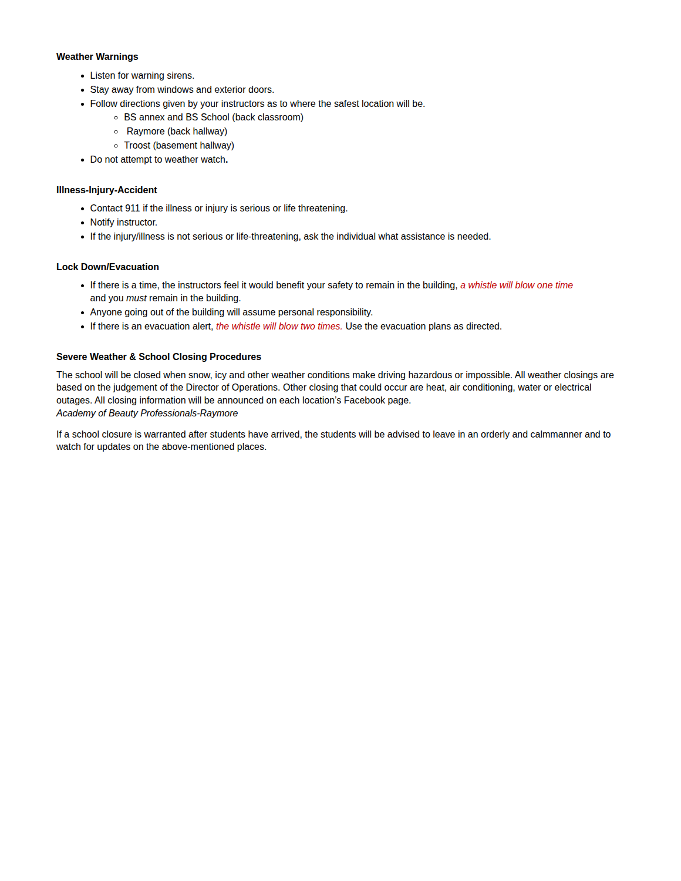Weather Warnings
Listen for warning sirens.
Stay away from windows and exterior doors.
Follow directions given by your instructors as to where the safest location will be.
BS annex and BS School (back classroom)
Raymore (back hallway)
Troost (basement hallway)
Do not attempt to weather watch.
Illness-Injury-Accident
Contact 911 if the illness or injury is serious or life threatening.
Notify instructor.
If the injury/illness is not serious or life-threatening, ask the individual what assistance is needed.
Lock Down/Evacuation
If there is a time, the instructors feel it would benefit your safety to remain in the building, a whistle will blow one time
and you must remain in the building.
Anyone going out of the building will assume personal responsibility.
If there is an evacuation alert, the whistle will blow two times. Use the evacuation plans as directed.
Severe Weather & School Closing Procedures
The school will be closed when snow, icy and other weather conditions make driving hazardous or impossible. All weather closings are based on the judgement of the Director of Operations. Other closing that could occur are heat, air conditioning, water or electrical outages. All closing information will be announced on each location’s Facebook page.
Academy of Beauty Professionals-Raymore
If a school closure is warranted after students have arrived, the students will be advised to leave in an orderly and calmmanner and to watch for updates on the above-mentioned places.